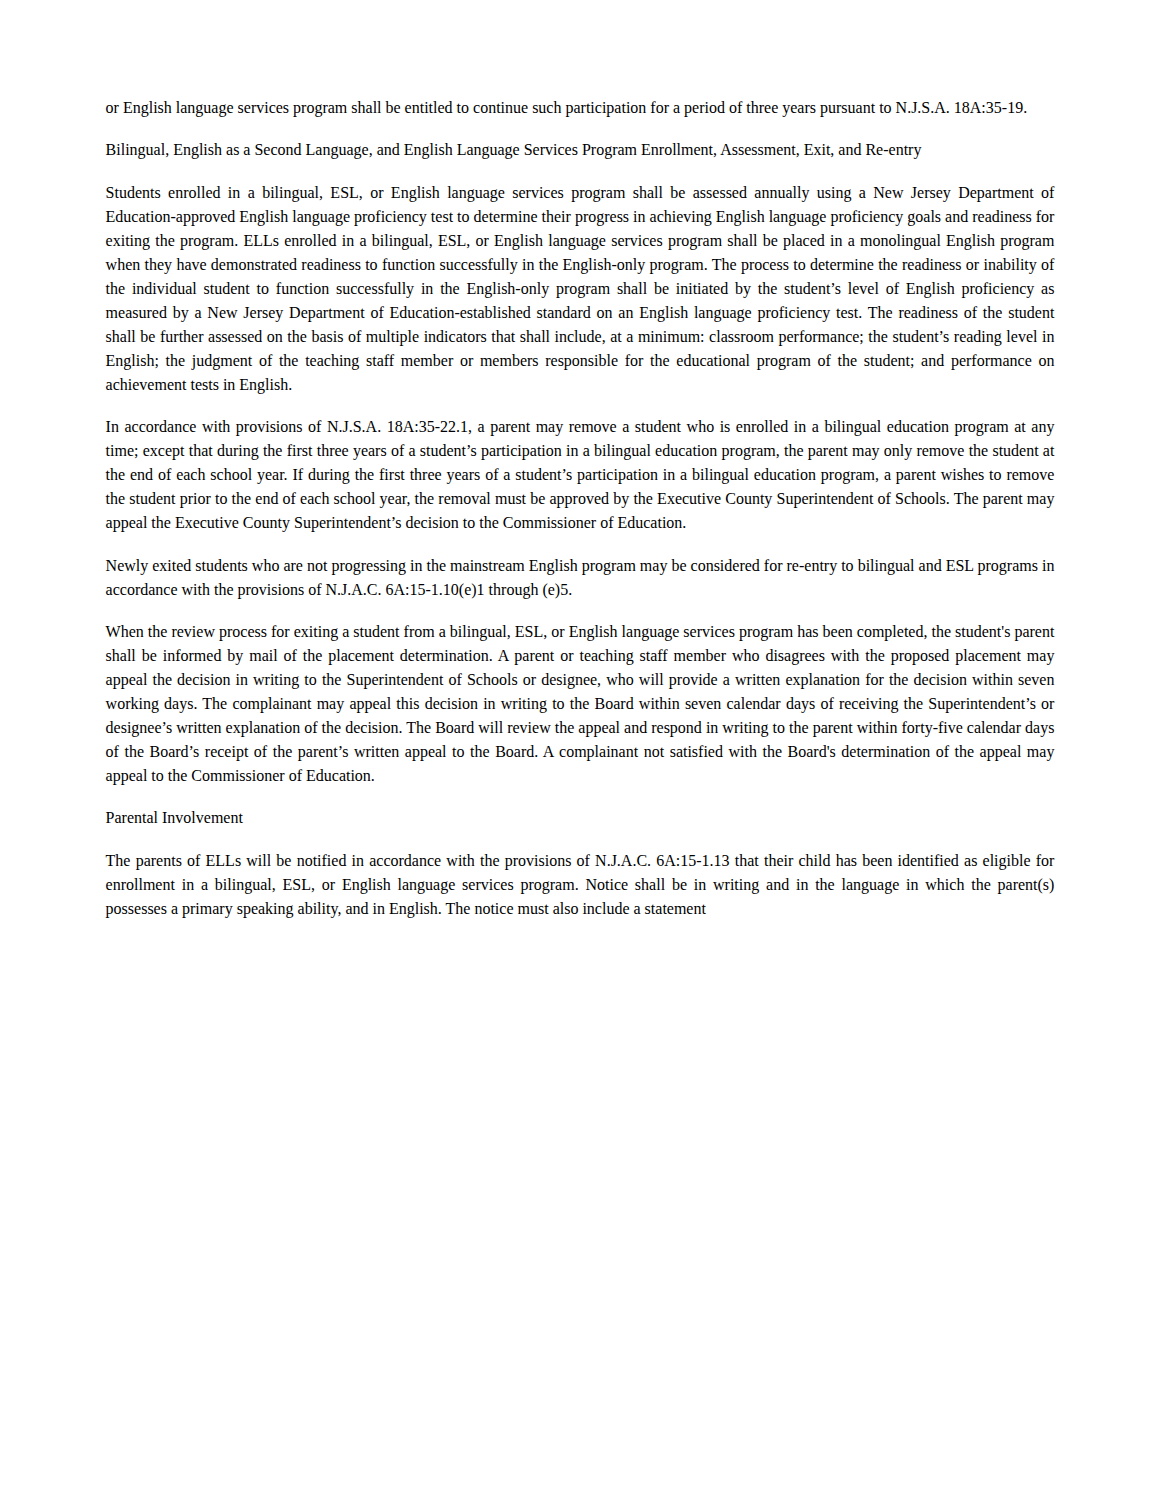or English language services program shall be entitled to continue such participation for a period of three years pursuant to N.J.S.A. 18A:35-19.
Bilingual, English as a Second Language, and English Language Services Program Enrollment, Assessment, Exit, and Re-entry
Students enrolled in a bilingual, ESL, or English language services program shall be assessed annually using a New Jersey Department of Education-approved English language proficiency test to determine their progress in achieving English language proficiency goals and readiness for exiting the program. ELLs enrolled in a bilingual, ESL, or English language services program shall be placed in a monolingual English program when they have demonstrated readiness to function successfully in the English-only program. The process to determine the readiness or inability of the individual student to function successfully in the English-only program shall be initiated by the student’s level of English proficiency as measured by a New Jersey Department of Education-established standard on an English language proficiency test. The readiness of the student shall be further assessed on the basis of multiple indicators that shall include, at a minimum: classroom performance; the student’s reading level in English; the judgment of the teaching staff member or members responsible for the educational program of the student; and performance on achievement tests in English.
In accordance with provisions of N.J.S.A. 18A:35-22.1, a parent may remove a student who is enrolled in a bilingual education program at any time; except that during the first three years of a student’s participation in a bilingual education program, the parent may only remove the student at the end of each school year. If during the first three years of a student’s participation in a bilingual education program, a parent wishes to remove the student prior to the end of each school year, the removal must be approved by the Executive County Superintendent of Schools. The parent may appeal the Executive County Superintendent’s decision to the Commissioner of Education.
Newly exited students who are not progressing in the mainstream English program may be considered for re-entry to bilingual and ESL programs in accordance with the provisions of N.J.A.C. 6A:15-1.10(e)1 through (e)5.
When the review process for exiting a student from a bilingual, ESL, or English language services program has been completed, the student's parent shall be informed by mail of the placement determination. A parent or teaching staff member who disagrees with the proposed placement may appeal the decision in writing to the Superintendent of Schools or designee, who will provide a written explanation for the decision within seven working days. The complainant may appeal this decision in writing to the Board within seven calendar days of receiving the Superintendent’s or designee’s written explanation of the decision. The Board will review the appeal and respond in writing to the parent within forty-five calendar days of the Board’s receipt of the parent’s written appeal to the Board. A complainant not satisfied with the Board's determination of the appeal may appeal to the Commissioner of Education.
Parental Involvement
The parents of ELLs will be notified in accordance with the provisions of N.J.A.C. 6A:15-1.13 that their child has been identified as eligible for enrollment in a bilingual, ESL, or English language services program. Notice shall be in writing and in the language in which the parent(s) possesses a primary speaking ability, and in English. The notice must also include a statement